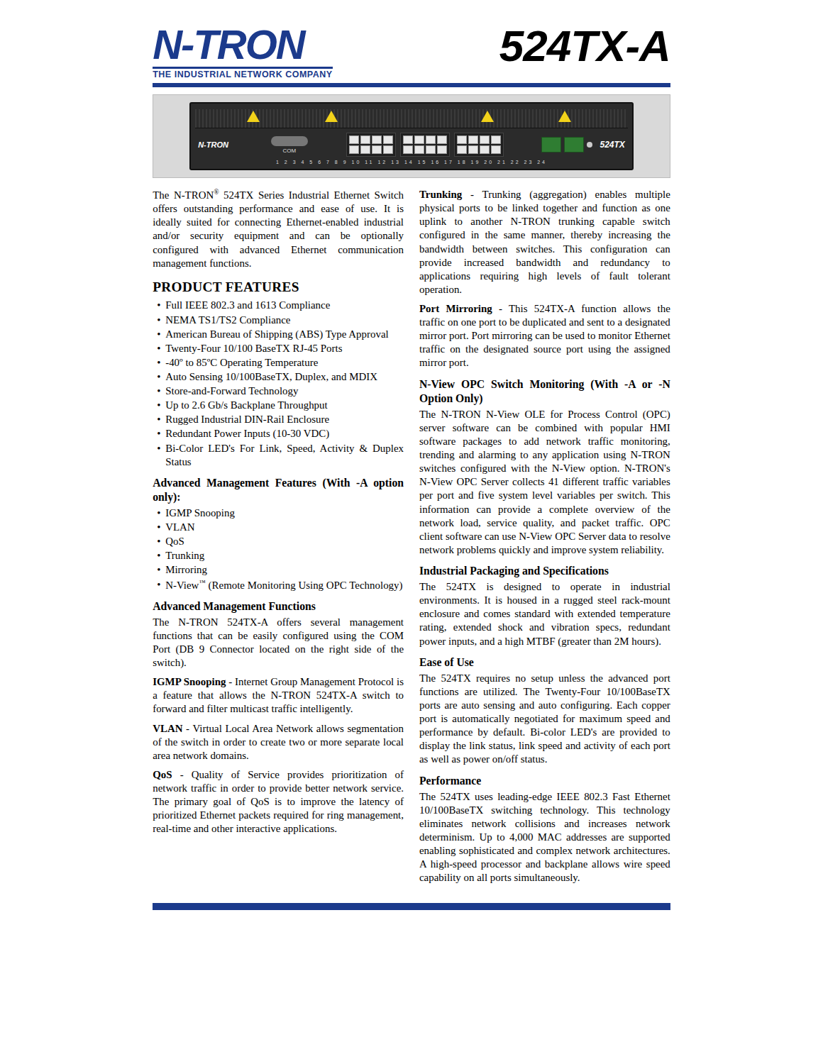N-TRON
THE INDUSTRIAL NETWORK COMPANY
524TX-A
N-TRON
COM
524TX
1 2 3 4 5 6 7 8 9 10 11 12 13 14 15 16 17 18 19 20 21 22 23 24
The N-TRON® 524TX Series Industrial Ethernet Switch offers outstanding performance and ease of use. It is ideally suited for connecting Ethernet-enabled industrial and/or security equipment and can be optionally configured with advanced Ethernet communication management functions.
PRODUCT FEATURES
Full IEEE 802.3 and 1613 Compliance
NEMA TS1/TS2 Compliance
American Bureau of Shipping (ABS) Type Approval
Twenty-Four 10/100 BaseTX RJ-45 Ports
-40º to 85ºC Operating Temperature
Auto Sensing 10/100BaseTX, Duplex, and MDIX
Store-and-Forward Technology
Up to 2.6 Gb/s Backplane Throughput
Rugged Industrial DIN-Rail Enclosure
Redundant Power Inputs (10-30 VDC)
Bi-Color LED's For Link, Speed, Activity & Duplex Status
Advanced Management Features (With -A option only):
IGMP Snooping
VLAN
QoS
Trunking
Mirroring
N-View™ (Remote Monitoring Using OPC Technology)
Advanced Management Functions
The N-TRON 524TX-A offers several management functions that can be easily configured using the COM Port (DB 9 Connector located on the right side of the switch).
IGMP Snooping - Internet Group Management Protocol is a feature that allows the N-TRON 524TX-A switch to forward and filter multicast traffic intelligently.
VLAN - Virtual Local Area Network allows segmentation of the switch in order to create two or more separate local area network domains.
QoS - Quality of Service provides prioritization of network traffic in order to provide better network service. The primary goal of QoS is to improve the latency of prioritized Ethernet packets required for ring management, real-time and other interactive applications.
Trunking - Trunking (aggregation) enables multiple physical ports to be linked together and function as one uplink to another N-TRON trunking capable switch configured in the same manner, thereby increasing the bandwidth between switches. This configuration can provide increased bandwidth and redundancy to applications requiring high levels of fault tolerant operation.
Port Mirroring - This 524TX-A function allows the traffic on one port to be duplicated and sent to a designated mirror port. Port mirroring can be used to monitor Ethernet traffic on the designated source port using the assigned mirror port.
N-View OPC Switch Monitoring (With -A or -N Option Only)
The N-TRON N-View OLE for Process Control (OPC) server software can be combined with popular HMI software packages to add network traffic monitoring, trending and alarming to any application using N-TRON switches configured with the N-View option. N-TRON's N-View OPC Server collects 41 different traffic variables per port and five system level variables per switch. This information can provide a complete overview of the network load, service quality, and packet traffic. OPC client software can use N-View OPC Server data to resolve network problems quickly and improve system reliability.
Industrial Packaging and Specifications
The 524TX is designed to operate in industrial environments. It is housed in a rugged steel rack-mount enclosure and comes standard with extended temperature rating, extended shock and vibration specs, redundant power inputs, and a high MTBF (greater than 2M hours).
Ease of Use
The 524TX requires no setup unless the advanced port functions are utilized. The Twenty-Four 10/100BaseTX ports are auto sensing and auto configuring. Each copper port is automatically negotiated for maximum speed and performance by default. Bi-color LED's are provided to display the link status, link speed and activity of each port as well as power on/off status.
Performance
The 524TX uses leading-edge IEEE 802.3 Fast Ethernet 10/100BaseTX switching technology. This technology eliminates network collisions and increases network determinism. Up to 4,000 MAC addresses are supported enabling sophisticated and complex network architectures. A high-speed processor and backplane allows wire speed capability on all ports simultaneously.